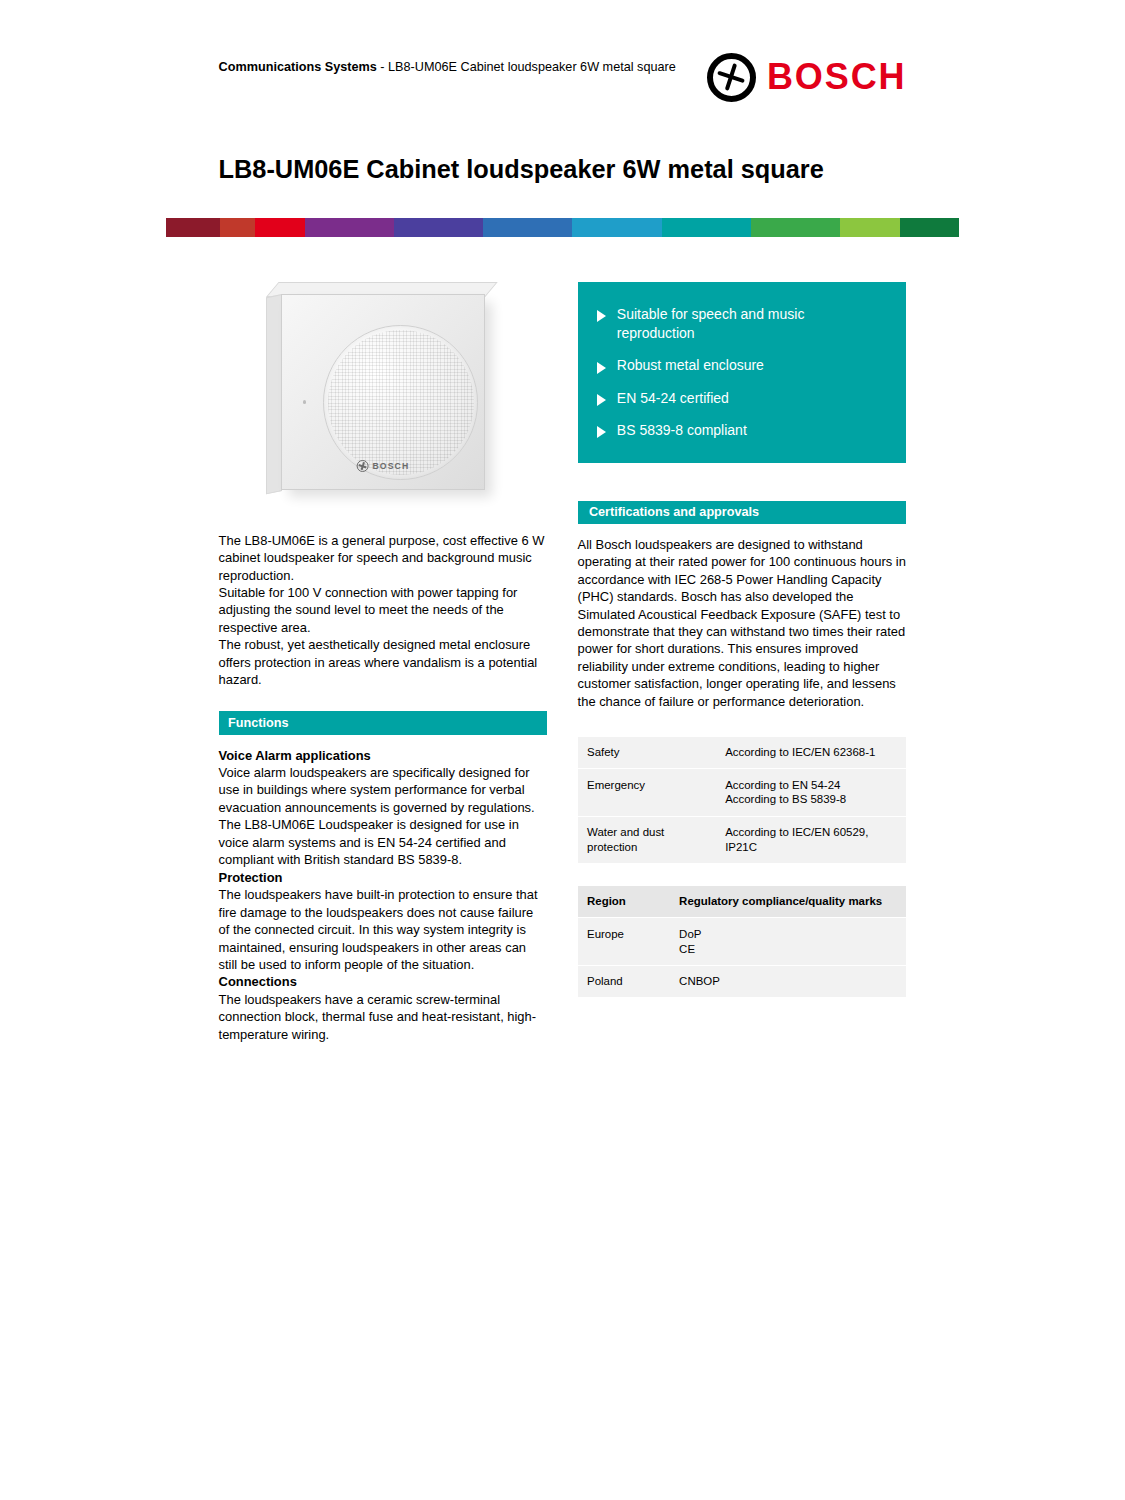Communications Systems - LB8-UM06E Cabinet loudspeaker 6W metal square
BOSCH
LB8-UM06E Cabinet loudspeaker 6W metal square
BOSCH
The LB8-UM06E is a general purpose, cost effective 6 W cabinet loudspeaker for speech and background music reproduction.
Suitable for 100 V connection with power tapping for adjusting the sound level to meet the needs of the respective area.
The robust, yet aesthetically designed metal enclosure offers protection in areas where vandalism is a potential hazard.
Functions
Voice Alarm applications
Voice alarm loudspeakers are specifically designed for use in buildings where system performance for verbal evacuation announcements is governed by regulations. The LB8-UM06E Loudspeaker is designed for use in voice alarm systems and is EN 54-24 certified and compliant with British standard BS 5839-8.
Protection
The loudspeakers have built-in protection to ensure that fire damage to the loudspeakers does not cause failure of the connected circuit. In this way system integrity is maintained, ensuring loudspeakers in other areas can still be used to inform people of the situation.
Connections
The loudspeakers have a ceramic screw-terminal connection block, thermal fuse and heat-resistant, high-temperature wiring.
Suitable for speech and music reproduction
Robust metal enclosure
EN 54-24 certified
BS 5839-8 compliant
Certifications and approvals
All Bosch loudspeakers are designed to withstand operating at their rated power for 100 continuous hours in accordance with IEC 268-5 Power Handling Capacity (PHC) standards. Bosch has also developed the Simulated Acoustical Feedback Exposure (SAFE) test to demonstrate that they can withstand two times their rated power for short durations. This ensures improved reliability under extreme conditions, leading to higher customer satisfaction, longer operating life, and lessens the chance of failure or performance deterioration.
| Safety | According to IEC/EN 62368-1 |
| Emergency | According to EN 54-24 According to BS 5839-8 |
| Water and dust protection | According to IEC/EN 60529, IP21C |
| Region | Regulatory compliance/quality marks |
| --- | --- |
| Europe | DoP CE |
| Poland | CNBOP |